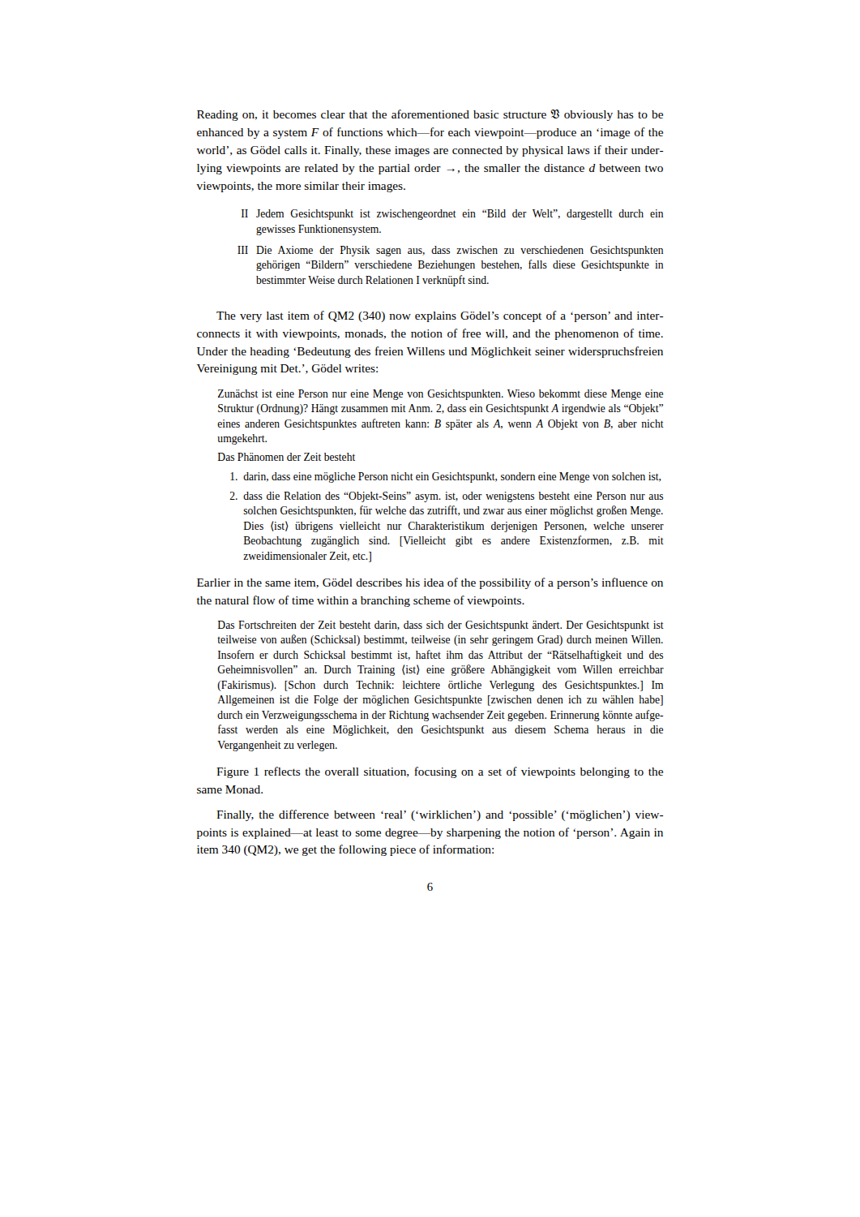Reading on, it becomes clear that the aforementioned basic structure 𝔙 obviously has to be enhanced by a system F of functions which—for each viewpoint—produce an ‘image of the world’, as Gödel calls it. Finally, these images are connected by physical laws if their underlying viewpoints are related by the partial order →, the smaller the distance d between two viewpoints, the more similar their images.
| II | Jedem Gesichtspunkt ist zwischengeordnet ein “Bild der Welt”, dargestellt durch ein gewisses Funktionensystem. |
| III | Die Axiome der Physik sagen aus, dass zwischen zu verschiedenen Gesichtspunkten gehörigen “Bildern” verschiedene Beziehungen bestehen, falls diese Gesichtspunkte in bestimmter Weise durch Relationen I verknüpft sind. |
The very last item of QM2 (340) now explains Gödel’s concept of a ‘person’ and interconnects it with viewpoints, monads, the notion of free will, and the phenomenon of time. Under the heading ‘Bedeutung des freien Willens und Möglichkeit seiner widerspruchsfreien Vereinigung mit Det.’, Gödel writes:
Zunächst ist eine Person nur eine Menge von Gesichtspunkten. Wieso bekommt diese Menge eine Struktur (Ordnung)? Hängt zusammen mit Anm. 2, dass ein Gesichtspunkt A irgendwie als “Objekt” eines anderen Gesichtspunktes auftreten kann: B später als A, wenn A Objekt von B, aber nicht umgekehrt.
Das Phänomen der Zeit besteht
darin, dass eine mögliche Person nicht ein Gesichtspunkt, sondern eine Menge von solchen ist,
dass die Relation des “Objekt-Seins” asym. ist, oder wenigstens besteht eine Person nur aus solchen Gesichtspunkten, für welche das zutrifft, und zwar aus einer möglichst großen Menge. Dies ⟨ist⟩ übrigens vielleicht nur Charakteristikum derjenigen Personen, welche unserer Beobachtung zugänglich sind. [Vielleicht gibt es andere Existenzformen, z.B. mit zweidimensionaler Zeit, etc.]
Earlier in the same item, Gödel describes his idea of the possibility of a person’s influence on the natural flow of time within a branching scheme of viewpoints.
Das Fortschreiten der Zeit besteht darin, dass sich der Gesichtspunkt ändert. Der Gesichtspunkt ist teilweise von außen (Schicksal) bestimmt, teilweise (in sehr geringem Grad) durch meinen Willen. Insofern er durch Schicksal bestimmt ist, haftet ihm das Attribut der “Rätselhaftigkeit und des Geheimnisvollen” an. Durch Training ⟨ist⟩ eine größere Abhängigkeit vom Willen erreichbar (Fakirismus). [Schon durch Technik: leichtere örtliche Verlegung des Gesichtspunktes.] Im Allgemeinen ist die Folge der möglichen Gesichtspunkte [zwischen denen ich zu wählen habe] durch ein Verzweigungsschema in der Richtung wachsender Zeit gegeben. Erinnerung könnte aufgefasst werden als eine Möglichkeit, den Gesichtspunkt aus diesem Schema heraus in die Vergangenheit zu verlegen.
Figure 1 reflects the overall situation, focusing on a set of viewpoints belonging to the same Monad.
Finally, the difference between ‘real’ (‘wirklichen’) and ‘possible’ (‘möglichen’) viewpoints is explained—at least to some degree—by sharpening the notion of ‘person’. Again in item 340 (QM2), we get the following piece of information:
6